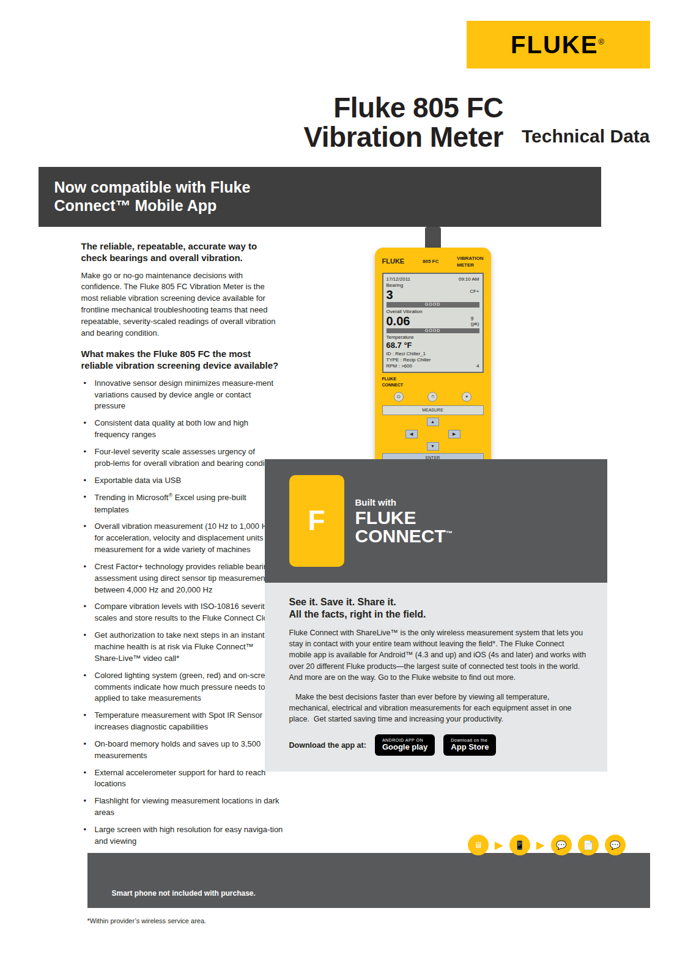FLUKE®
Fluke 805 FC
Vibration Meter
Technical Data
Now compatible with Fluke
Connect™ Mobile App
The reliable, repeatable, accurate way to check bearings and overall vibration.
Make go or no-go maintenance decisions with confidence. The Fluke 805 FC Vibration Meter is the most reliable vibration screening device available for frontline mechanical troubleshooting teams that need repeatable, severity-scaled readings of overall vibration and bearing condition.
What makes the Fluke 805 FC the most reliable vibration screening device available?
Innovative sensor design minimizes measure‑ment variations caused by device angle or contact pressure
Consistent data quality at both low and high frequency ranges
Four-level severity scale assesses urgency of prob‑lems for overall vibration and bearing condition
Exportable data via USB
Trending in Microsoft® Excel using pre-built templates
Overall vibration measurement (10 Hz to 1,000 Hz) for acceleration, velocity and displacement units of measurement for a wide variety of machines
Crest Factor+ technology provides reliable bearing assessment using direct sensor tip measurements between 4,000 Hz and 20,000 Hz
Compare vibration levels with ISO-10816 severity scales and store results to the Fluke Connect Cloud
Get authorization to take next steps in an instant if machine health is at risk via Fluke Connect™ Share‑Live™ video call*
Colored lighting system (green, red) and on-screen comments indicate how much pressure needs to be applied to take measurements
Temperature measurement with Spot IR Sensor increases diagnostic capabilities
On-board memory holds and saves up to 3,500 measurements
External accelerometer support for hard to reach locations
Flashlight for viewing measurement locations in dark areas
Large screen with high resolution for easy naviga‑tion and viewing
FLUKE 805 FC VIBRATION
METER
17/12/201109:10 AM
Bearing
3 CF+
GOOD
Overall Vibration
0.06 g
(pk)
GOOD
Temperature
68.7 °F
ID : Reci Chiller_1
TYPE : Recip Chiller
RPM : >6004
FLUKE
CONNECT
⏻
⏱
☀
MEASURE
▲
◀
▶
▼
ENTER
SAVE
MEMORY
SETUP
F
Built with
FLUKE
CONNECT™
See it. Save it. Share it.
All the facts, right in the field.
Fluke Connect with ShareLive™ is the only wireless measurement system that lets you stay in contact with your entire team without leaving the field*. The Fluke Connect mobile app is available for Android™ (4.3 and up) and iOS (4s and later) and works with over 20 different Fluke products—the largest suite of connected test tools in the world. And more are on the way. Go to the Fluke website to find out more.
Make the best decisions faster than ever before by viewing all temperature, mechanical, electrical and vibration measurements for each equipment asset in one place. Get started saving time and increasing your productivity.
Download the app at:
ANDROID APP ON Google play
Download on the App Store
🖥
▶
📱
▶
💬
📄
💬
Smart phone not included with purchase.
*Within provider’s wireless service area.